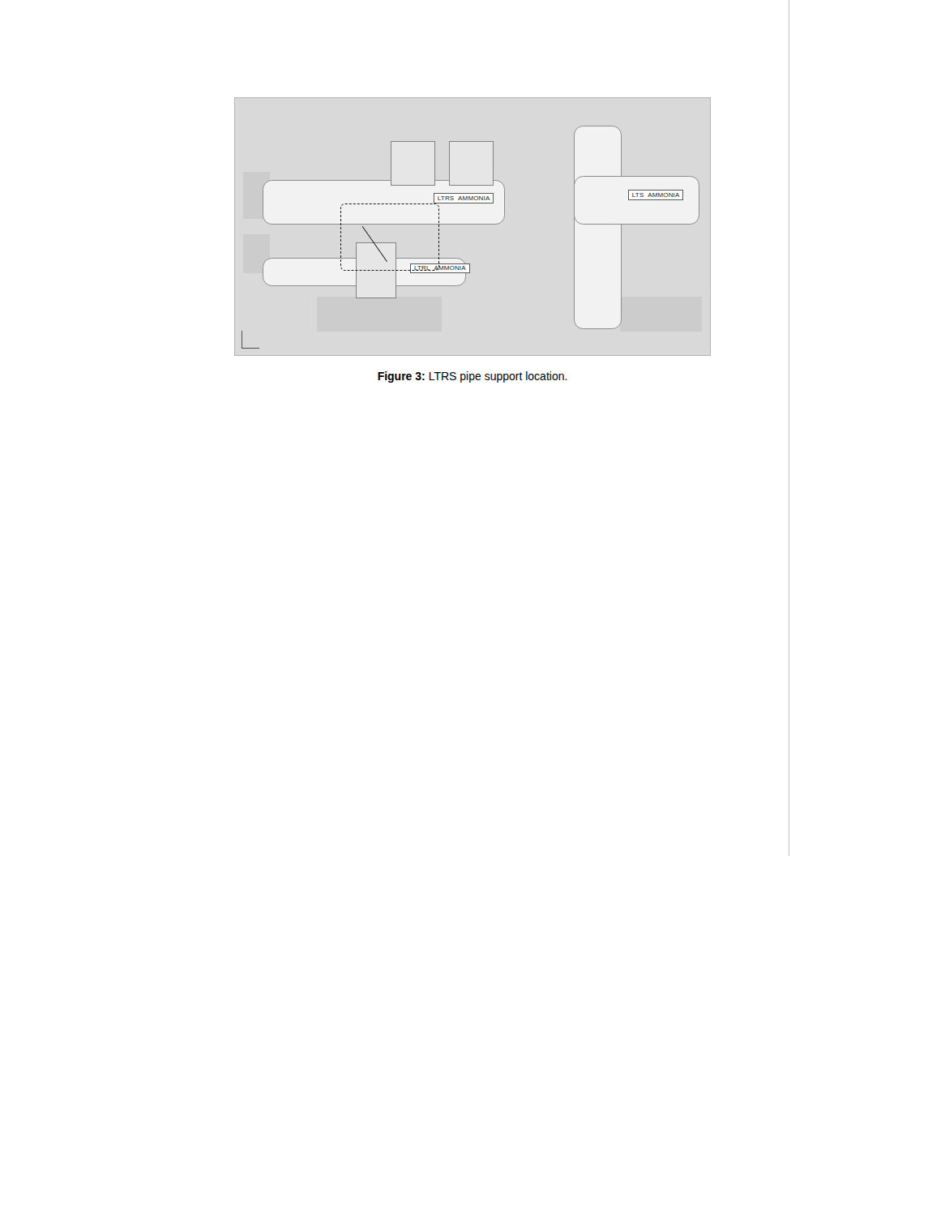LTRS AMMONIA LTS AMMONIA LTRL AMMONIA
Figure 3: LTRS pipe support location.